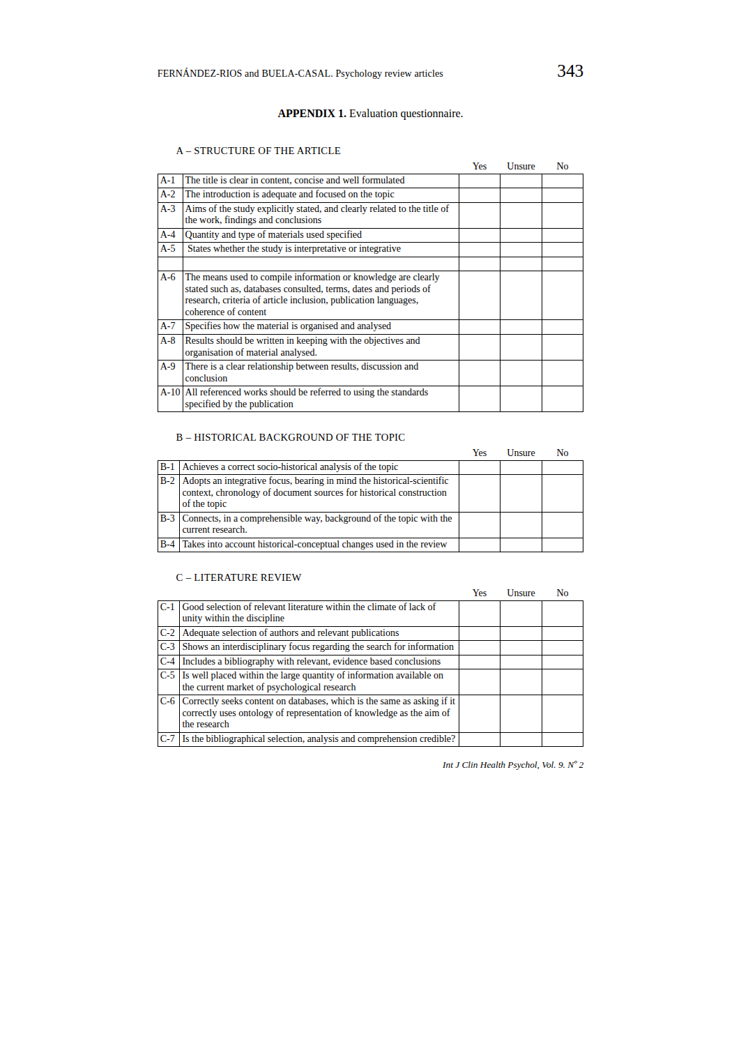FERNÁNDEZ-RIOS and BUELA-CASAL. Psychology review articles
343
APPENDIX 1. Evaluation questionnaire.
A – STRUCTURE OF THE ARTICLE
| | | Yes | Unsure | No |
| --- | --- | --- | --- | --- |
| A-1 | The title is clear in content, concise and well formulated | | | |
| A-2 | The introduction is adequate and focused on the topic | | | |
| A-3 | Aims of the study explicitly stated, and clearly related to the title of the work, findings and conclusions | | | |
| A-4 | Quantity and type of materials used specified | | | |
| A-5 | States whether the study is interpretative or integrative | | | |
| A-6 | The means used to compile information or knowledge are clearly stated such as, databases consulted, terms, dates and periods of research, criteria of article inclusion, publication languages, coherence of content | | | |
| A-7 | Specifies how the material is organised and analysed | | | |
| A-8 | Results should be written in keeping with the objectives and organisation of material analysed. | | | |
| A-9 | There is a clear relationship between results, discussion and conclusion | | | |
| A-10 | All referenced works should be referred to using the standards specified by the publication | | | |
B – HISTORICAL BACKGROUND OF THE TOPIC
| | | Yes | Unsure | No |
| --- | --- | --- | --- | --- |
| B-1 | Achieves a correct socio-historical analysis of the topic | | | |
| B-2 | Adopts an integrative focus, bearing in mind the historical-scientific context, chronology of document sources for historical construction of the topic | | | |
| B-3 | Connects, in a comprehensible way, background of the topic with the current research. | | | |
| B-4 | Takes into account historical-conceptual changes used in the review | | | |
C – LITERATURE REVIEW
| | | Yes | Unsure | No |
| --- | --- | --- | --- | --- |
| C-1 | Good selection of relevant literature within the climate of lack of unity within the discipline | | | |
| C-2 | Adequate selection of authors and relevant publications | | | |
| C-3 | Shows an interdisciplinary focus regarding the search for information | | | |
| C-4 | Includes a bibliography with relevant, evidence based conclusions | | | |
| C-5 | Is well placed within the large quantity of information available on the current market of psychological research | | | |
| C-6 | Correctly seeks content on databases, which is the same as asking if it correctly uses ontology of representation of knowledge as the aim of the research | | | |
| C-7 | Is the bibliographical selection, analysis and comprehension credible? | | | |
Int J Clin Health Psychol, Vol. 9. Nº 2